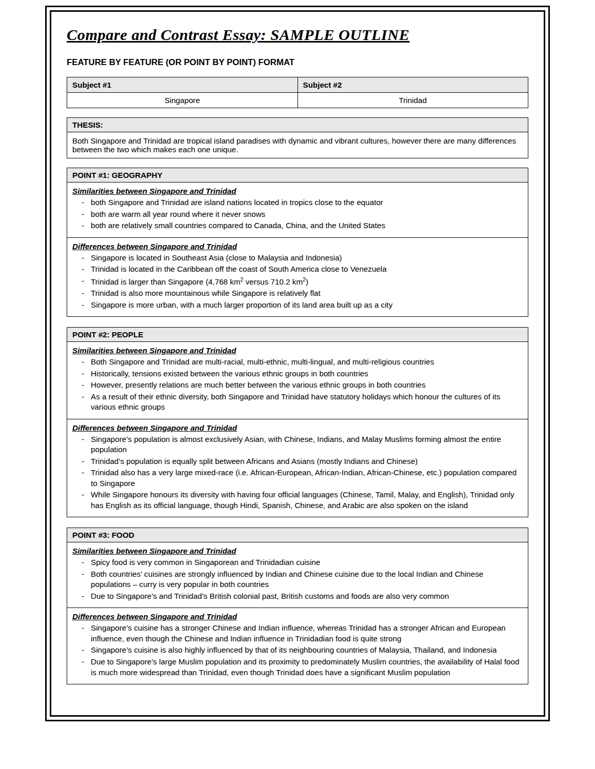Compare and Contrast Essay: SAMPLE OUTLINE
FEATURE BY FEATURE (OR POINT BY POINT) FORMAT
| Subject #1 | Subject #2 |
| --- | --- |
| Singapore | Trinidad |
THESIS:
Both Singapore and Trinidad are tropical island paradises with dynamic and vibrant cultures, however there are many differences between the two which makes each one unique.
POINT #1: GEOGRAPHY
Similarities between Singapore and Trinidad
both Singapore and Trinidad are island nations located in tropics close to the equator
both are warm all year round where it never snows
both are relatively small countries compared to Canada, China, and the United States
Differences between Singapore and Trinidad
Singapore is located in Southeast Asia (close to Malaysia and Indonesia)
Trinidad is located in the Caribbean off the coast of South America close to Venezuela
Trinidad is larger than Singapore (4,768 km2 versus 710.2 km2)
Trinidad is also more mountainous while Singapore is relatively flat
Singapore is more urban, with a much larger proportion of its land area built up as a city
POINT #2: PEOPLE
Similarities between Singapore and Trinidad
Both Singapore and Trinidad are multi-racial, multi-ethnic, multi-lingual, and multi-religious countries
Historically, tensions existed between the various ethnic groups in both countries
However, presently relations are much better between the various ethnic groups in both countries
As a result of their ethnic diversity, both Singapore and Trinidad have statutory holidays which honour the cultures of its various ethnic groups
Differences between Singapore and Trinidad
Singapore’s population is almost exclusively Asian, with Chinese, Indians, and Malay Muslims forming almost the entire population
Trinidad’s population is equally split between Africans and Asians (mostly Indians and Chinese)
Trinidad also has a very large mixed-race (i.e. African-European, African-Indian, African-Chinese, etc.) population compared to Singapore
While Singapore honours its diversity with having four official languages (Chinese, Tamil, Malay, and English), Trinidad only has English as its official language, though Hindi, Spanish, Chinese, and Arabic are also spoken on the island
POINT #3: FOOD
Similarities between Singapore and Trinidad
Spicy food is very common in Singaporean and Trinidadian cuisine
Both countries’ cuisines are strongly influenced by Indian and Chinese cuisine due to the local Indian and Chinese populations – curry is very popular in both countries
Due to Singapore’s and Trinidad’s British colonial past, British customs and foods are also very common
Differences between Singapore and Trinidad
Singapore’s cuisine has a stronger Chinese and Indian influence, whereas Trinidad has a stronger African and European influence, even though the Chinese and Indian influence in Trinidadian food is quite strong
Singapore’s cuisine is also highly influenced by that of its neighbouring countries of Malaysia, Thailand, and Indonesia
Due to Singapore’s large Muslim population and its proximity to predominately Muslim countries, the availability of Halal food is much more widespread than Trinidad, even though Trinidad does have a significant Muslim population